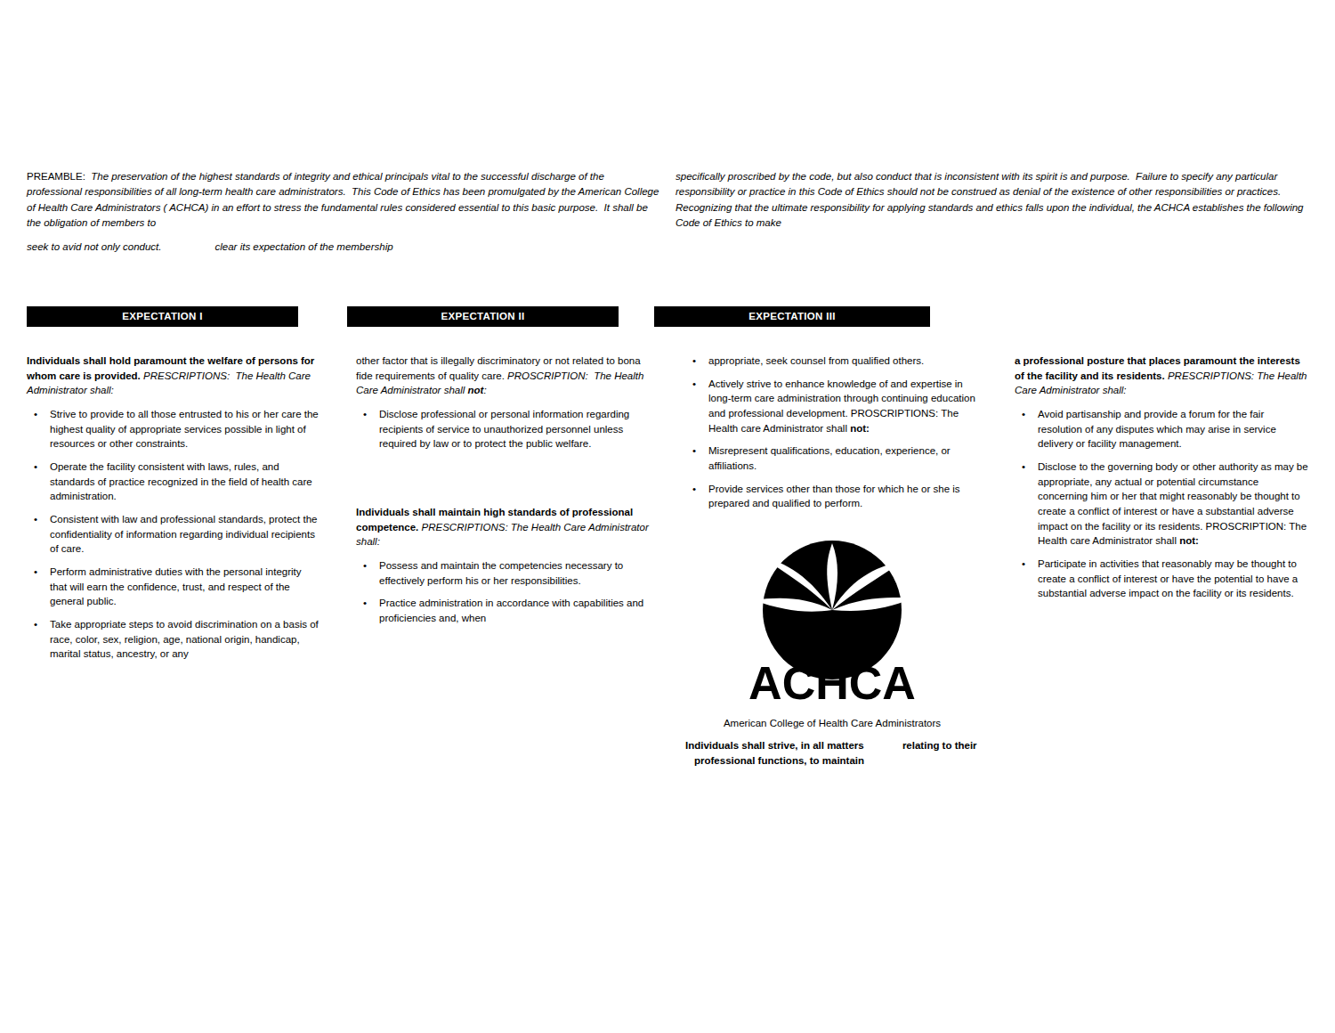PREAMBLE: The preservation of the highest standards of integrity and ethical principals vital to the successful discharge of the professional responsibilities of all long-term health care administrators. This Code of Ethics has been promulgated by the American College of Health Care Administrators ( ACHCA) in an effort to stress the fundamental rules considered essential to this basic purpose. It shall be the obligation of members to
seek to avid not only conduct. clear its expectation of the membership
specifically proscribed by the code, but also conduct that is inconsistent with its spirit is and purpose. Failure to specify any particular responsibility or practice in this Code of Ethics should not be construed as denial of the existence of other responsibilities or practices. Recognizing that the ultimate responsibility for applying standards and ethics falls upon the individual, the ACHCA establishes the following Code of Ethics to make
EXPECTATION I
EXPECTATION II
EXPECTATION III
Individuals shall hold paramount the welfare of persons for whom care is provided. PRESCRIPTIONS: The Health Care Administrator shall:
Strive to provide to all those entrusted to his or her care the highest quality of appropriate services possible in light of resources or other constraints.
Operate the facility consistent with laws, rules, and standards of practice recognized in the field of health care administration.
Consistent with law and professional standards, protect the confidentiality of information regarding individual recipients of care.
Perform administrative duties with the personal integrity that will earn the confidence, trust, and respect of the general public.
Take appropriate steps to avoid discrimination on a basis of race, color, sex, religion, age, national origin, handicap, marital status, ancestry, or any
other factor that is illegally discriminatory or not related to bona fide requirements of quality care. PROSCRIPTION: The Health Care Administrator shall not:
Disclose professional or personal information regarding recipients of service to unauthorized personnel unless required by law or to protect the public welfare.
Individuals shall maintain high standards of professional competence. PRESCRIPTIONS: The Health Care Administrator shall:
Possess and maintain the competencies necessary to effectively perform his or her responsibilities.
Practice administration in accordance with capabilities and proficiencies and, when
•appropriate, seek counsel from qualified others.
Actively strive to enhance knowledge of and expertise in long-term care administration through continuing education and professional development. PROSCRIPTIONS: The Health care Administrator shall not:
Misrepresent qualifications, education, experience, or affiliations.
Provide services other than those for which he or she is prepared and qualified to perform.
American College of Health Care Administrators
Individuals shall strive, in all matters relating to their
professional functions, to maintain
a professional posture that places paramount the interests of the facility and its residents. PRESCRIPTIONS: The Health Care Administrator shall:
Avoid partisanship and provide a forum for the fair resolution of any disputes which may arise in service delivery or facility management.
Disclose to the governing body or other authority as may be appropriate, any actual or potential circumstance concerning him or her that might reasonably be thought to create a conflict of interest or have a substantial adverse impact on the facility or its residents. PROSCRIPTION: The Health care Administrator shall not:
Participate in activities that reasonably may be thought to create a conflict of interest or have the potential to have a substantial adverse impact on the facility or its residents.